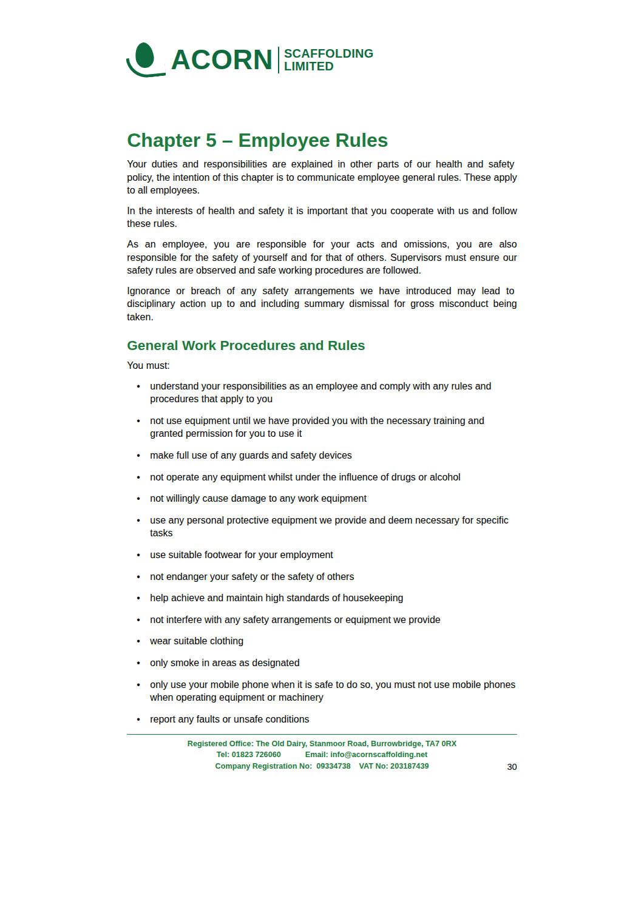ACORN
SCAFFOLDING LIMITED
Chapter 5 – Employee Rules
Your duties and responsibilities are explained in other parts of our health and safety policy, the intention of this chapter is to communicate employee general rules. These apply to all employees.
In the interests of health and safety it is important that you cooperate with us and follow these rules.
As an employee, you are responsible for your acts and omissions, you are also responsible for the safety of yourself and for that of others. Supervisors must ensure our safety rules are observed and safe working procedures are followed.
Ignorance or breach of any safety arrangements we have introduced may lead to disciplinary action up to and including summary dismissal for gross misconduct being taken.
General Work Procedures and Rules
You must:
understand your responsibilities as an employee and comply with any rules and procedures that apply to you
not use equipment until we have provided you with the necessary training and granted permission for you to use it
make full use of any guards and safety devices
not operate any equipment whilst under the influence of drugs or alcohol
not willingly cause damage to any work equipment
use any personal protective equipment we provide and deem necessary for specific tasks
use suitable footwear for your employment
not endanger your safety or the safety of others
help achieve and maintain high standards of housekeeping
not interfere with any safety arrangements or equipment we provide
wear suitable clothing
only smoke in areas as designated
only use your mobile phone when it is safe to do so, you must not use mobile phones when operating equipment or machinery
report any faults or unsafe conditions
Registered Office: The Old Dairy, Stanmoor Road, Burrowbridge, TA7 0RX
Tel: 01823 726060 Email: info@acornscaffolding.net
Company Registration No: 09334738 VAT No: 203187439
30